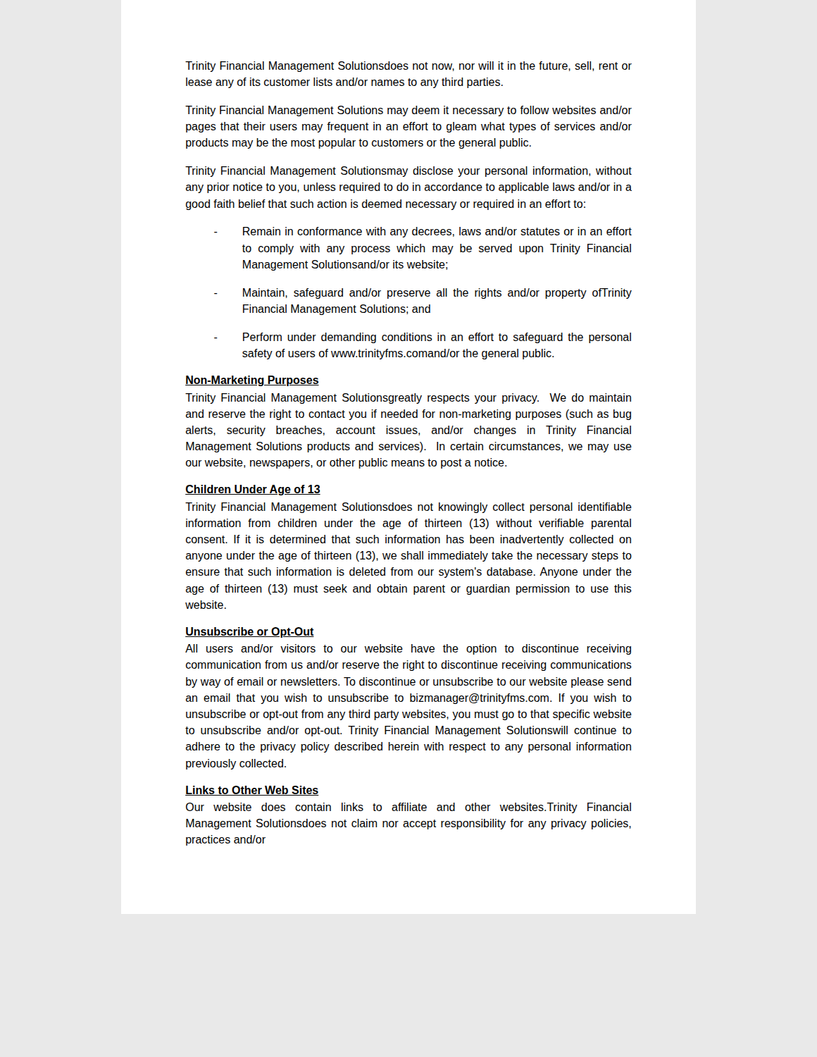Trinity Financial Management Solutionsdoes not now, nor will it in the future, sell, rent or lease any of its customer lists and/or names to any third parties.
Trinity Financial Management Solutions may deem it necessary to follow websites and/or pages that their users may frequent in an effort to gleam what types of services and/or products may be the most popular to customers or the general public.
Trinity Financial Management Solutionsmay disclose your personal information, without any prior notice to you, unless required to do in accordance to applicable laws and/or in a good faith belief that such action is deemed necessary or required in an effort to:
Remain in conformance with any decrees, laws and/or statutes or in an effort to comply with any process which may be served upon Trinity Financial Management Solutionsand/or its website;
Maintain, safeguard and/or preserve all the rights and/or property ofTrinity Financial Management Solutions; and
Perform under demanding conditions in an effort to safeguard the personal safety of users of www.trinityfms.comand/or the general public.
Non-Marketing Purposes
Trinity Financial Management Solutionsgreatly respects your privacy. We do maintain and reserve the right to contact you if needed for non-marketing purposes (such as bug alerts, security breaches, account issues, and/or changes in Trinity Financial Management Solutions products and services). In certain circumstances, we may use our website, newspapers, or other public means to post a notice.
Children Under Age of 13
Trinity Financial Management Solutionsdoes not knowingly collect personal identifiable information from children under the age of thirteen (13) without verifiable parental consent. If it is determined that such information has been inadvertently collected on anyone under the age of thirteen (13), we shall immediately take the necessary steps to ensure that such information is deleted from our system's database. Anyone under the age of thirteen (13) must seek and obtain parent or guardian permission to use this website.
Unsubscribe or Opt-Out
All users and/or visitors to our website have the option to discontinue receiving communication from us and/or reserve the right to discontinue receiving communications by way of email or newsletters. To discontinue or unsubscribe to our website please send an email that you wish to unsubscribe to bizmanager@trinityfms.com. If you wish to unsubscribe or opt-out from any third party websites, you must go to that specific website to unsubscribe and/or opt-out. Trinity Financial Management Solutionswill continue to adhere to the privacy policy described herein with respect to any personal information previously collected.
Links to Other Web Sites
Our website does contain links to affiliate and other websites.Trinity Financial Management Solutionsdoes not claim nor accept responsibility for any privacy policies, practices and/or